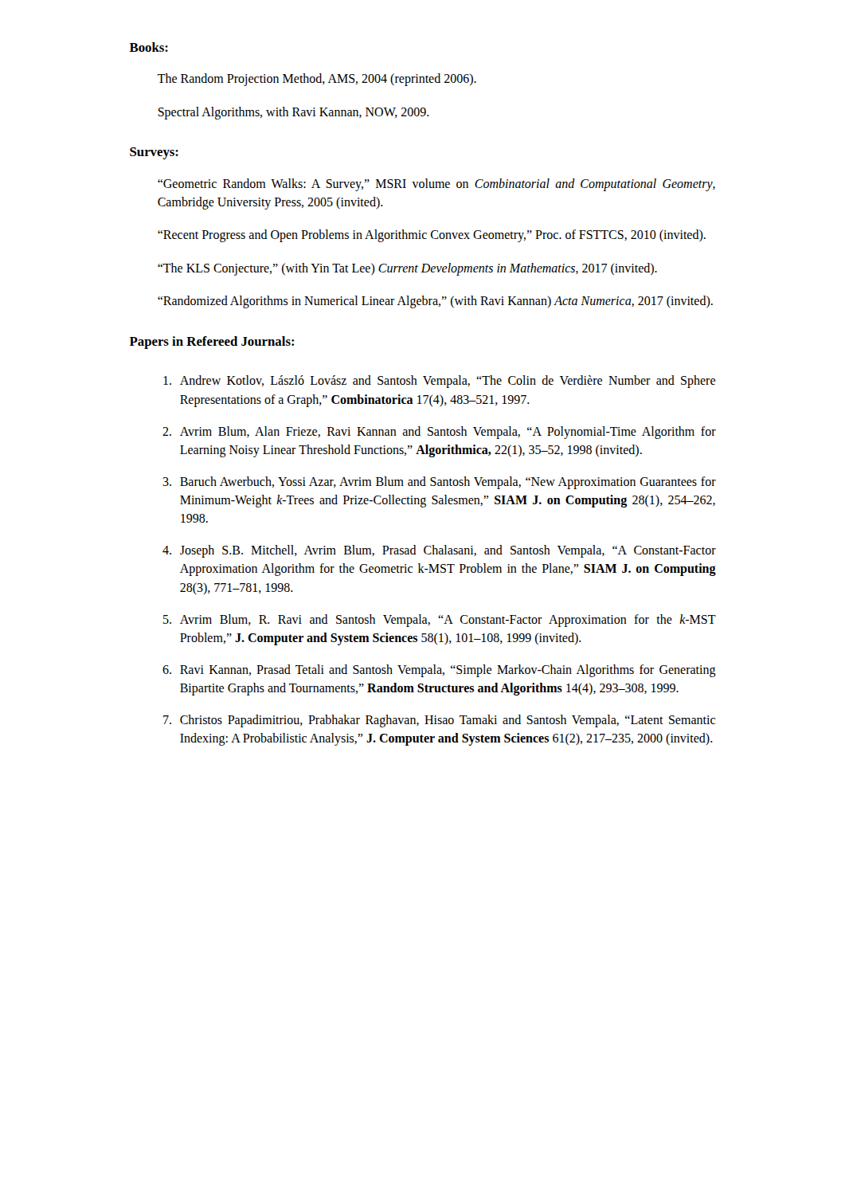Books:
The Random Projection Method, AMS, 2004 (reprinted 2006).
Spectral Algorithms, with Ravi Kannan, NOW, 2009.
Surveys:
“Geometric Random Walks: A Survey,” MSRI volume on Combinatorial and Computational Geometry, Cambridge University Press, 2005 (invited).
“Recent Progress and Open Problems in Algorithmic Convex Geometry,” Proc. of FSTTCS, 2010 (invited).
“The KLS Conjecture,” (with Yin Tat Lee) Current Developments in Mathematics, 2017 (invited).
“Randomized Algorithms in Numerical Linear Algebra,” (with Ravi Kannan) Acta Numerica, 2017 (invited).
Papers in Refereed Journals:
Andrew Kotlov, László Lovász and Santosh Vempala, “The Colin de Verdière Number and Sphere Representations of a Graph,” Combinatorica 17(4), 483–521, 1997.
Avrim Blum, Alan Frieze, Ravi Kannan and Santosh Vempala, “A Polynomial-Time Algorithm for Learning Noisy Linear Threshold Functions,” Algorithmica, 22(1), 35–52, 1998 (invited).
Baruch Awerbuch, Yossi Azar, Avrim Blum and Santosh Vempala, “New Approximation Guarantees for Minimum-Weight k-Trees and Prize-Collecting Salesmen,” SIAM J. on Computing 28(1), 254–262, 1998.
Joseph S.B. Mitchell, Avrim Blum, Prasad Chalasani, and Santosh Vempala, “A Constant-Factor Approximation Algorithm for the Geometric k-MST Problem in the Plane,” SIAM J. on Computing 28(3), 771–781, 1998.
Avrim Blum, R. Ravi and Santosh Vempala, “A Constant-Factor Approximation for the k-MST Problem,” J. Computer and System Sciences 58(1), 101–108, 1999 (invited).
Ravi Kannan, Prasad Tetali and Santosh Vempala, “Simple Markov-Chain Algorithms for Generating Bipartite Graphs and Tournaments,” Random Structures and Algorithms 14(4), 293–308, 1999.
Christos Papadimitriou, Prabhakar Raghavan, Hisao Tamaki and Santosh Vempala, “Latent Semantic Indexing: A Probabilistic Analysis,” J. Computer and System Sciences 61(2), 217–235, 2000 (invited).